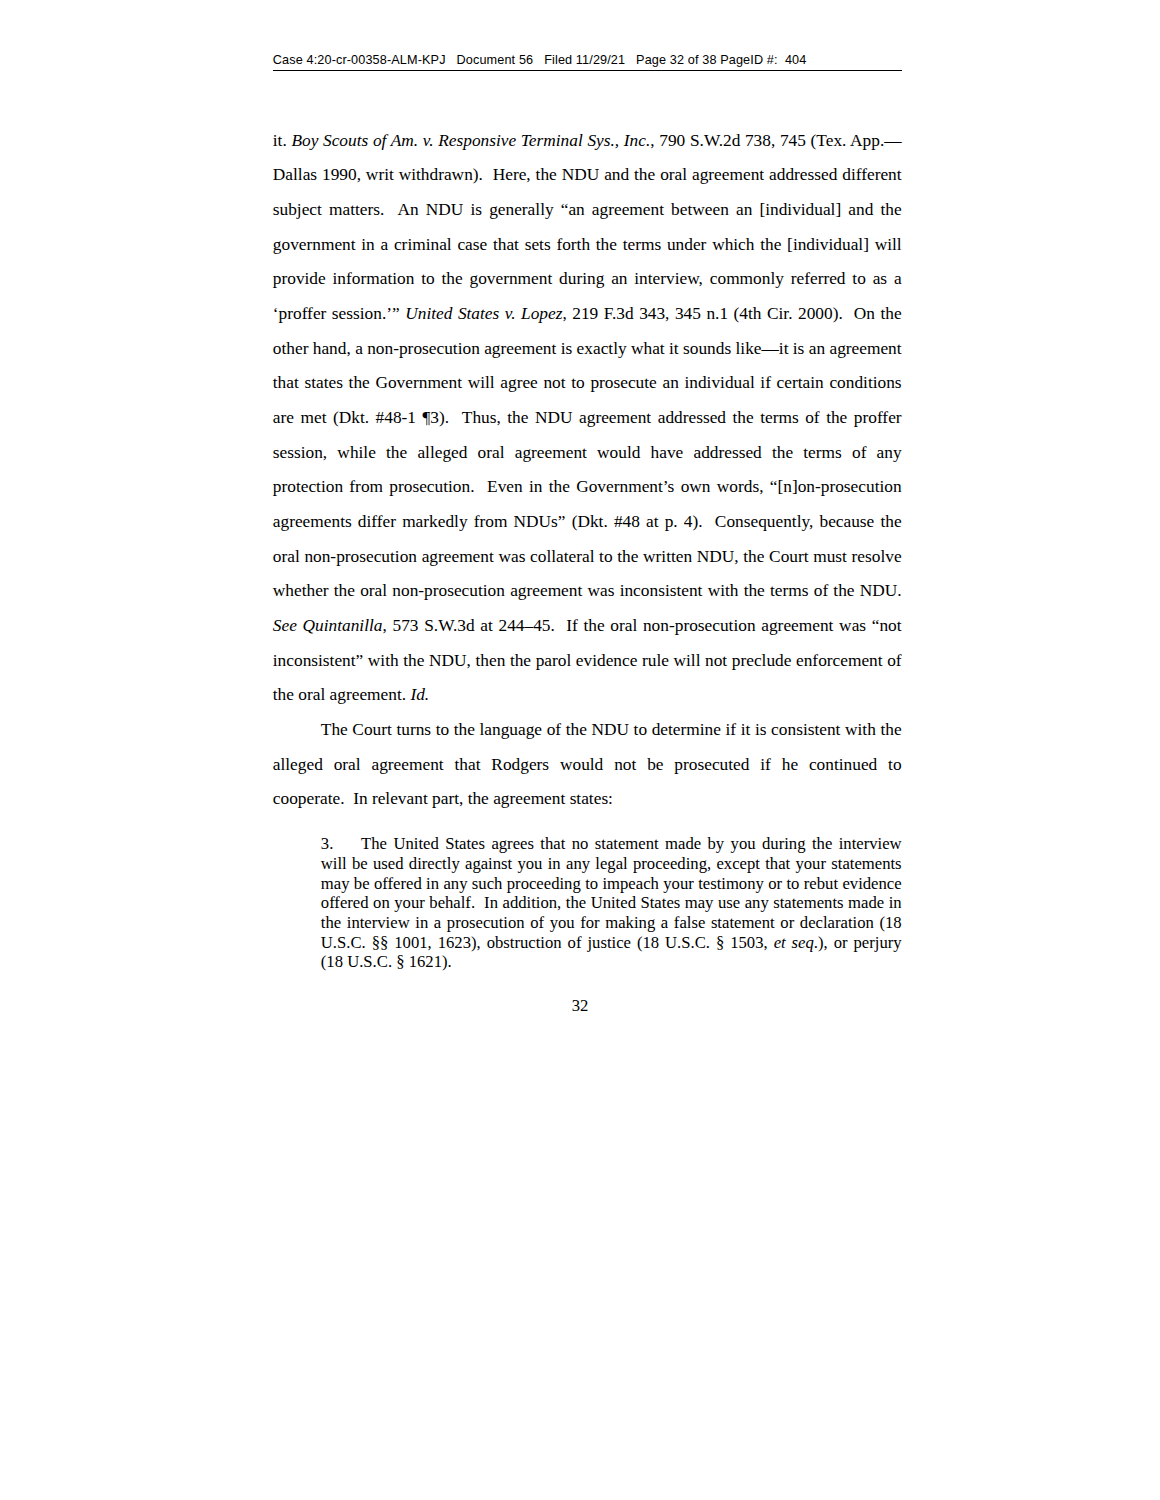Case 4:20-cr-00358-ALM-KPJ Document 56 Filed 11/29/21 Page 32 of 38 PageID #: 404
it. Boy Scouts of Am. v. Responsive Terminal Sys., Inc., 790 S.W.2d 738, 745 (Tex. App.—Dallas 1990, writ withdrawn). Here, the NDU and the oral agreement addressed different subject matters. An NDU is generally “an agreement between an [individual] and the government in a criminal case that sets forth the terms under which the [individual] will provide information to the government during an interview, commonly referred to as a ‘proffer session.’” United States v. Lopez, 219 F.3d 343, 345 n.1 (4th Cir. 2000). On the other hand, a non-prosecution agreement is exactly what it sounds like—it is an agreement that states the Government will agree not to prosecute an individual if certain conditions are met (Dkt. #48-1 ¶3). Thus, the NDU agreement addressed the terms of the proffer session, while the alleged oral agreement would have addressed the terms of any protection from prosecution. Even in the Government’s own words, “[n]on-prosecution agreements differ markedly from NDUs” (Dkt. #48 at p. 4). Consequently, because the oral non-prosecution agreement was collateral to the written NDU, the Court must resolve whether the oral non-prosecution agreement was inconsistent with the terms of the NDU. See Quintanilla, 573 S.W.3d at 244–45. If the oral non-prosecution agreement was “not inconsistent” with the NDU, then the parol evidence rule will not preclude enforcement of the oral agreement. Id.
The Court turns to the language of the NDU to determine if it is consistent with the alleged oral agreement that Rodgers would not be prosecuted if he continued to cooperate. In relevant part, the agreement states:
3. The United States agrees that no statement made by you during the interview will be used directly against you in any legal proceeding, except that your statements may be offered in any such proceeding to impeach your testimony or to rebut evidence offered on your behalf. In addition, the United States may use any statements made in the interview in a prosecution of you for making a false statement or declaration (18 U.S.C. §§ 1001, 1623), obstruction of justice (18 U.S.C. § 1503, et seq.), or perjury (18 U.S.C. § 1621).
32